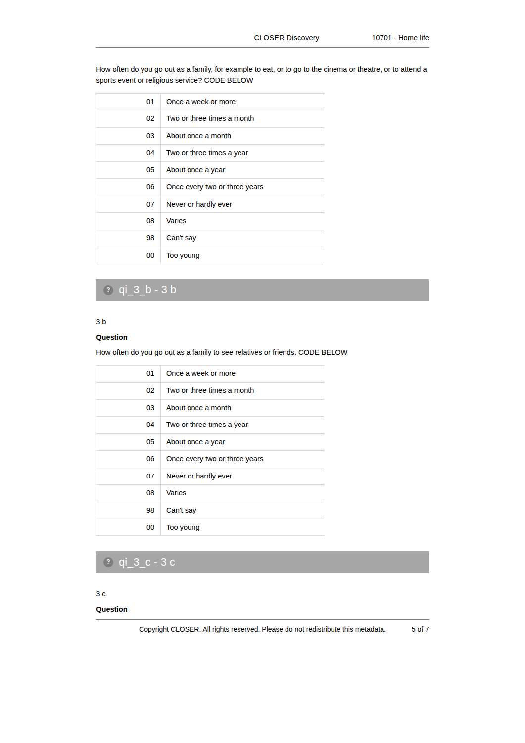CLOSER Discovery 10701 - Home life
How often do you go out as a family, for example to eat, or to go to the cinema or theatre, or to attend a sports event or religious service? CODE BELOW
| 01 | Once a week or more |
| 02 | Two or three times a month |
| 03 | About once a month |
| 04 | Two or three times a year |
| 05 | About once a year |
| 06 | Once every two or three years |
| 07 | Never or hardly ever |
| 08 | Varies |
| 98 | Can't say |
| 00 | Too young |
?qi_3_b - 3 b
3 b
Question
How often do you go out as a family to see relatives or friends. CODE BELOW
| 01 | Once a week or more |
| 02 | Two or three times a month |
| 03 | About once a month |
| 04 | Two or three times a year |
| 05 | About once a year |
| 06 | Once every two or three years |
| 07 | Never or hardly ever |
| 08 | Varies |
| 98 | Can't say |
| 00 | Too young |
?qi_3_c - 3 c
3 c
Question
Copyright CLOSER. All rights reserved. Please do not redistribute this metadata. 5 of 7